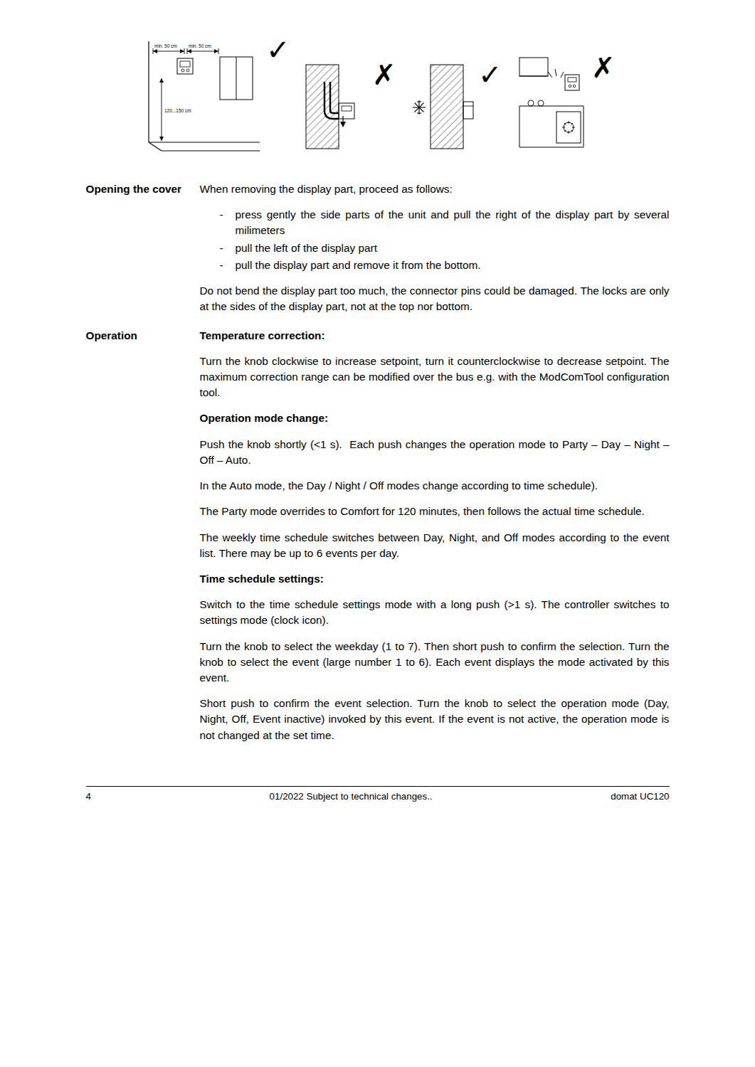min. 50 cm min. 50 cm 120...150 cm ✓
✗
✓
✗
Opening the cover
When removing the display part, proceed as follows:
press gently the side parts of the unit and pull the right of the display part by several milimeters
pull the left of the display part
pull the display part and remove it from the bottom.
Do not bend the display part too much, the connector pins could be damaged. The locks are only at the sides of the display part, not at the top nor bottom.
Operation
Temperature correction:
Turn the knob clockwise to increase setpoint, turn it counterclockwise to decrease setpoint. The maximum correction range can be modified over the bus e.g. with the ModComTool configuration tool.
Operation mode change:
Push the knob shortly (<1 s). Each push changes the operation mode to Party – Day – Night – Off – Auto.
In the Auto mode, the Day / Night / Off modes change according to time schedule).
The Party mode overrides to Comfort for 120 minutes, then follows the actual time schedule.
The weekly time schedule switches between Day, Night, and Off modes according to the event list. There may be up to 6 events per day.
Time schedule settings:
Switch to the time schedule settings mode with a long push (>1 s). The controller switches to settings mode (clock icon).
Turn the knob to select the weekday (1 to 7). Then short push to confirm the selection. Turn the knob to select the event (large number 1 to 6). Each event displays the mode activated by this event.
Short push to confirm the event selection. Turn the knob to select the operation mode (Day, Night, Off, Event inactive) invoked by this event. If the event is not active, the operation mode is not changed at the set time.
4
01/2022 Subject to technical changes..
domat UC120